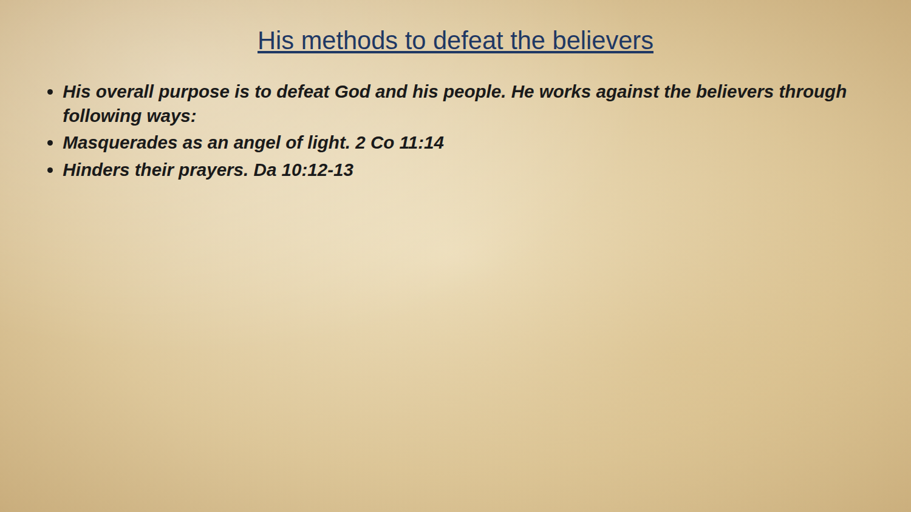His methods to defeat the believers
His overall purpose is to defeat God and his people. He works against the believers through following ways:
Masquerades as an angel of light. 2 Co 11:14
Hinders their prayers. Da 10:12-13